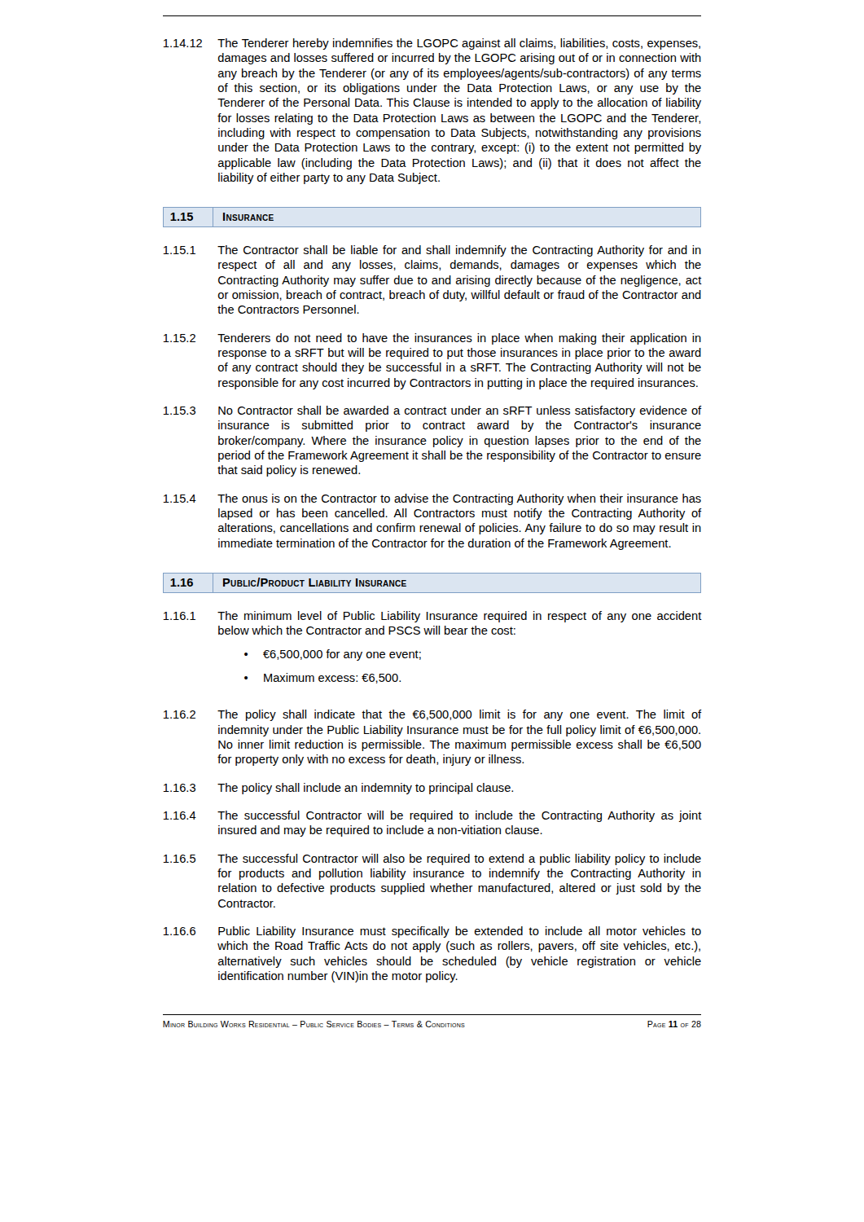1.14.12
The Tenderer hereby indemnifies the LGOPC against all claims, liabilities, costs, expenses, damages and losses suffered or incurred by the LGOPC arising out of or in connection with any breach by the Tenderer (or any of its employees/agents/sub-contractors) of any terms of this section, or its obligations under the Data Protection Laws, or any use by the Tenderer of the Personal Data. This Clause is intended to apply to the allocation of liability for losses relating to the Data Protection Laws as between the LGOPC and the Tenderer, including with respect to compensation to Data Subjects, notwithstanding any provisions under the Data Protection Laws to the contrary, except: (i) to the extent not permitted by applicable law (including the Data Protection Laws); and (ii) that it does not affect the liability of either party to any Data Subject.
1.15
Insurance
1.15.1
The Contractor shall be liable for and shall indemnify the Contracting Authority for and in respect of all and any losses, claims, demands, damages or expenses which the Contracting Authority may suffer due to and arising directly because of the negligence, act or omission, breach of contract, breach of duty, willful default or fraud of the Contractor and the Contractors Personnel.
1.15.2
Tenderers do not need to have the insurances in place when making their application in response to a sRFT but will be required to put those insurances in place prior to the award of any contract should they be successful in a sRFT. The Contracting Authority will not be responsible for any cost incurred by Contractors in putting in place the required insurances.
1.15.3
No Contractor shall be awarded a contract under an sRFT unless satisfactory evidence of insurance is submitted prior to contract award by the Contractor's insurance broker/company. Where the insurance policy in question lapses prior to the end of the period of the Framework Agreement it shall be the responsibility of the Contractor to ensure that said policy is renewed.
1.15.4
The onus is on the Contractor to advise the Contracting Authority when their insurance has lapsed or has been cancelled. All Contractors must notify the Contracting Authority of alterations, cancellations and confirm renewal of policies. Any failure to do so may result in immediate termination of the Contractor for the duration of the Framework Agreement.
1.16
Public/Product Liability Insurance
1.16.1
The minimum level of Public Liability Insurance required in respect of any one accident below which the Contractor and PSCS will bear the cost:
€6,500,000 for any one event;
Maximum excess: €6,500.
1.16.2
The policy shall indicate that the €6,500,000 limit is for any one event. The limit of indemnity under the Public Liability Insurance must be for the full policy limit of €6,500,000. No inner limit reduction is permissible. The maximum permissible excess shall be €6,500 for property only with no excess for death, injury or illness.
1.16.3
The policy shall include an indemnity to principal clause.
1.16.4
The successful Contractor will be required to include the Contracting Authority as joint insured and may be required to include a non-vitiation clause.
1.16.5
The successful Contractor will also be required to extend a public liability policy to include for products and pollution liability insurance to indemnify the Contracting Authority in relation to defective products supplied whether manufactured, altered or just sold by the Contractor.
1.16.6
Public Liability Insurance must specifically be extended to include all motor vehicles to which the Road Traffic Acts do not apply (such as rollers, pavers, off site vehicles, etc.), alternatively such vehicles should be scheduled (by vehicle registration or vehicle identification number (VIN)in the motor policy.
Minor Building Works Residential – Public Service Bodies – Terms & Conditions
Page 11 of 28